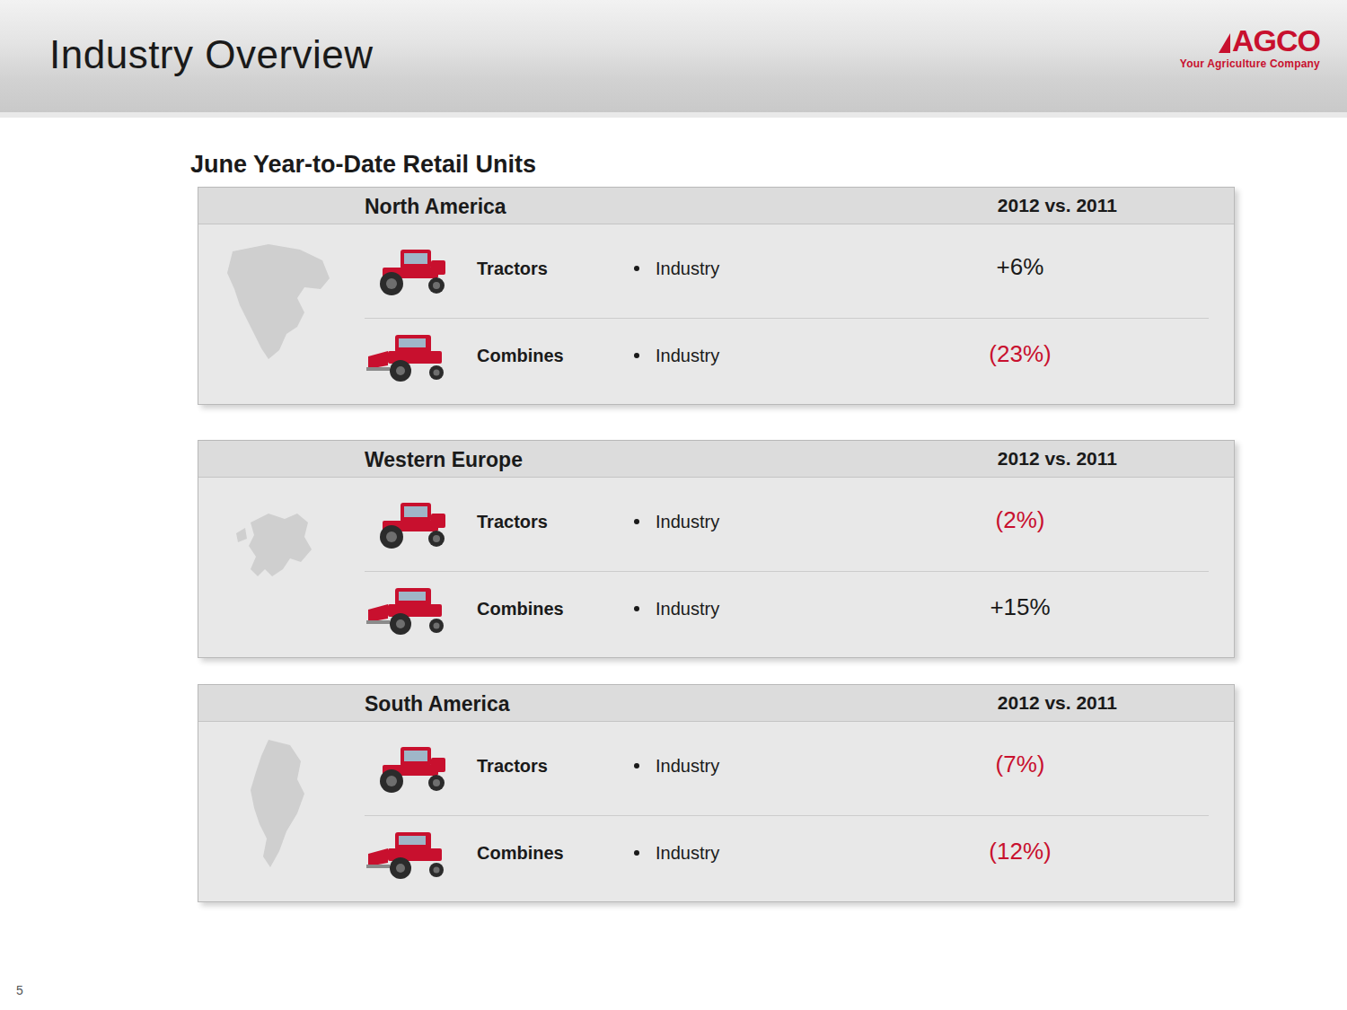Industry Overview
AGCO
Your Agriculture Company
June Year-to-Date Retail Units
North America
2012 vs. 2011
Tractors
Industry
+6%
Combines
Industry
(23%)
Western Europe
2012 vs. 2011
Tractors
Industry
(2%)
Combines
Industry
+15%
South America
2012 vs. 2011
Tractors
Industry
(7%)
Combines
Industry
(12%)
5